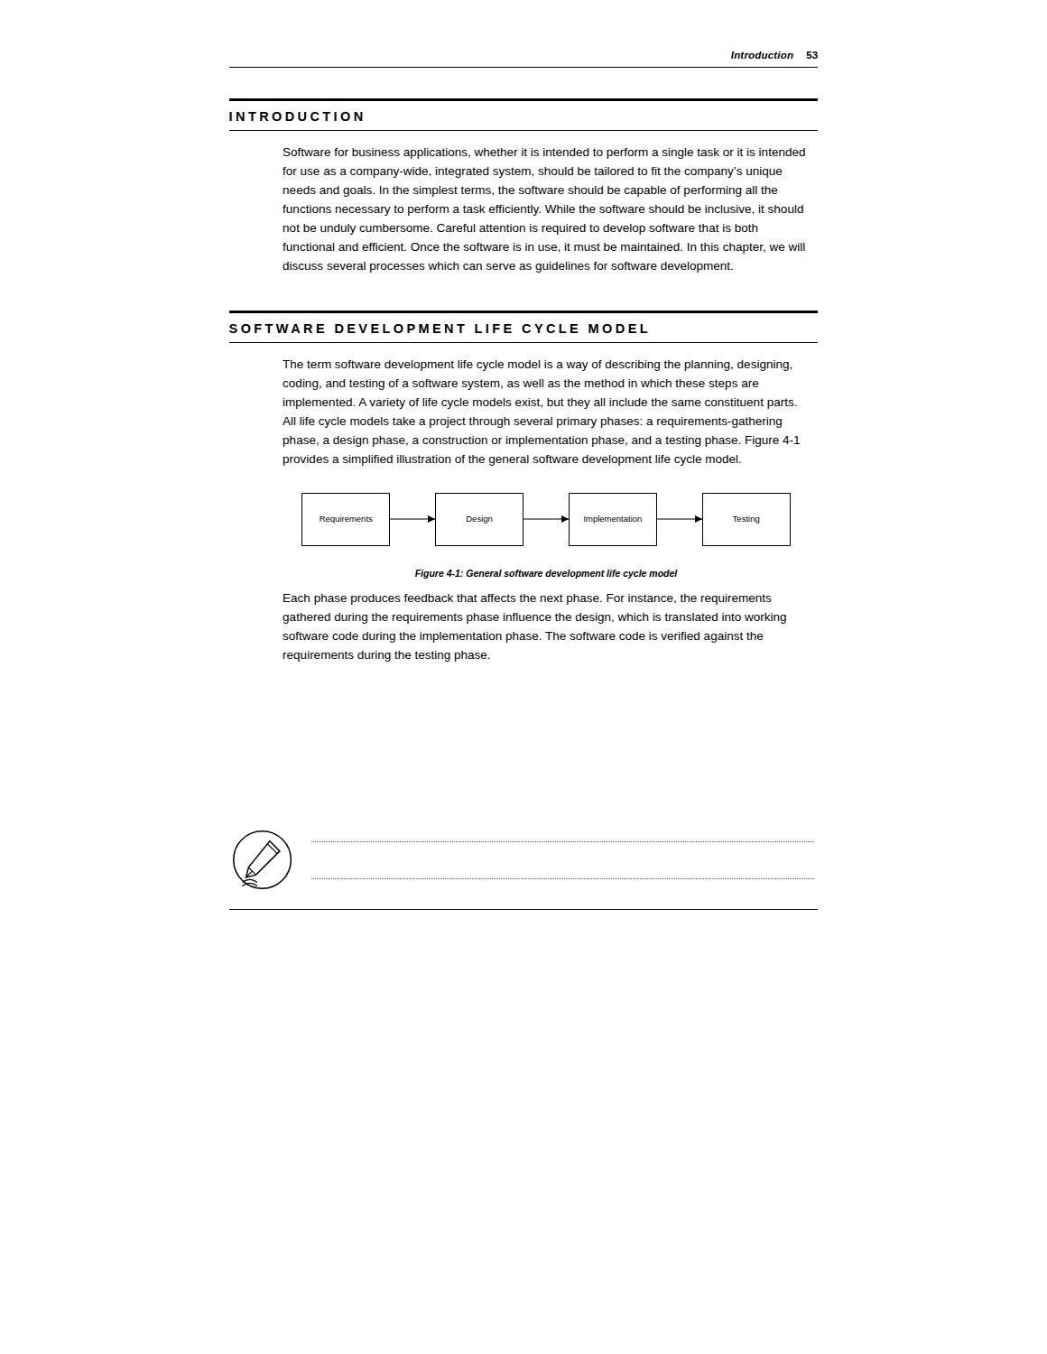Introduction 53
INTRODUCTION
Software for business applications, whether it is intended to perform a single task or it is intended for use as a company-wide, integrated system, should be tailored to fit the company’s unique needs and goals. In the simplest terms, the software should be capable of performing all the functions necessary to perform a task efficiently. While the software should be inclusive, it should not be unduly cumbersome. Careful attention is required to develop software that is both functional and efficient. Once the software is in use, it must be maintained. In this chapter, we will discuss several processes which can serve as guidelines for software development.
SOFTWARE DEVELOPMENT LIFE CYCLE MODEL
The term software development life cycle model is a way of describing the planning, designing, coding, and testing of a software system, as well as the method in which these steps are implemented. A variety of life cycle models exist, but they all include the same constituent parts. All life cycle models take a project through several primary phases: a requirements-gathering phase, a design phase, a construction or implementation phase, and a testing phase. Figure 4-1 provides a simplified illustration of the general software development life cycle model.
Requirements
Design
Implementation
Testing
Figure 4-1: General software development life cycle model
Each phase produces feedback that affects the next phase. For instance, the requirements gathered during the requirements phase influence the design, which is translated into working software code during the implementation phase. The software code is verified against the requirements during the testing phase.